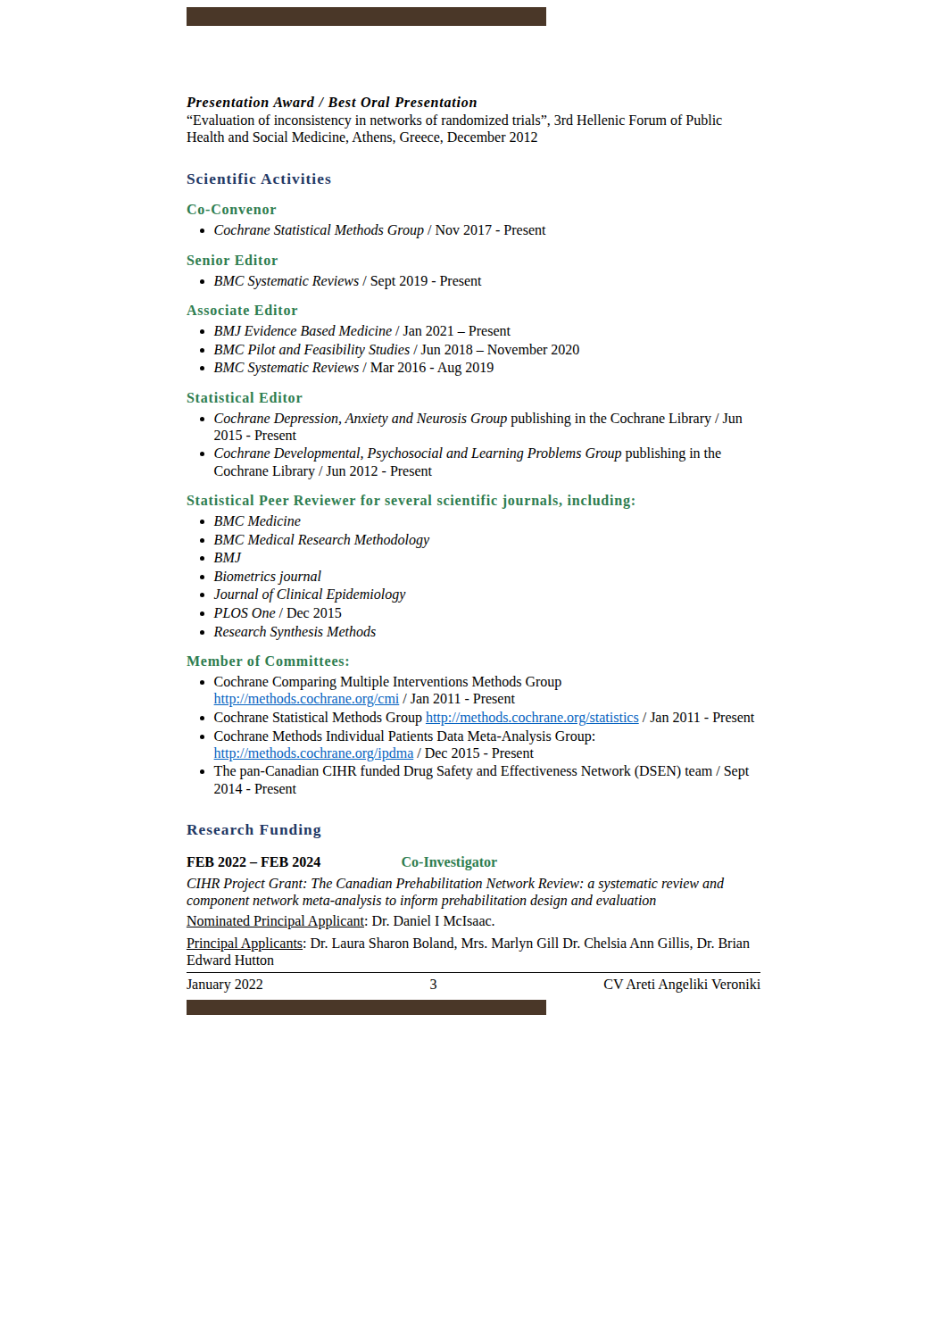Presentation Award / Best Oral Presentation
“Evaluation of inconsistency in networks of randomized trials”, 3rd Hellenic Forum of Public Health and Social Medicine, Athens, Greece, December 2012
Scientific Activities
Co-Convenor
Cochrane Statistical Methods Group / Nov 2017 - Present
Senior Editor
BMC Systematic Reviews / Sept 2019 - Present
Associate Editor
BMJ Evidence Based Medicine / Jan 2021 – Present
BMC Pilot and Feasibility Studies / Jun 2018 – November 2020
BMC Systematic Reviews / Mar 2016 - Aug 2019
Statistical Editor
Cochrane Depression, Anxiety and Neurosis Group publishing in the Cochrane Library / Jun 2015 - Present
Cochrane Developmental, Psychosocial and Learning Problems Group publishing in the Cochrane Library / Jun 2012 - Present
Statistical Peer Reviewer for several scientific journals, including:
BMC Medicine
BMC Medical Research Methodology
BMJ
Biometrics journal
Journal of Clinical Epidemiology
PLOS One / Dec 2015
Research Synthesis Methods
Member of Committees:
Cochrane Comparing Multiple Interventions Methods Group
http://methods.cochrane.org/cmi / Jan 2011 - Present
Cochrane Statistical Methods Group http://methods.cochrane.org/statistics / Jan 2011 - Present
Cochrane Methods Individual Patients Data Meta-Analysis Group:
http://methods.cochrane.org/ipdma / Dec 2015 - Present
The pan-Canadian CIHR funded Drug Safety and Effectiveness Network (DSEN) team / Sept 2014 - Present
Research Funding
FEB 2022 – FEB 2024 Co-Investigator
CIHR Project Grant: The Canadian Prehabilitation Network Review: a systematic review and component network meta-analysis to inform prehabilitation design and evaluation
Nominated Principal Applicant: Dr. Daniel I McIsaac.
Principal Applicants: Dr. Laura Sharon Boland, Mrs. Marlyn Gill Dr. Chelsia Ann Gillis, Dr. Brian Edward Hutton
January 2022
3
CV Areti Angeliki Veroniki